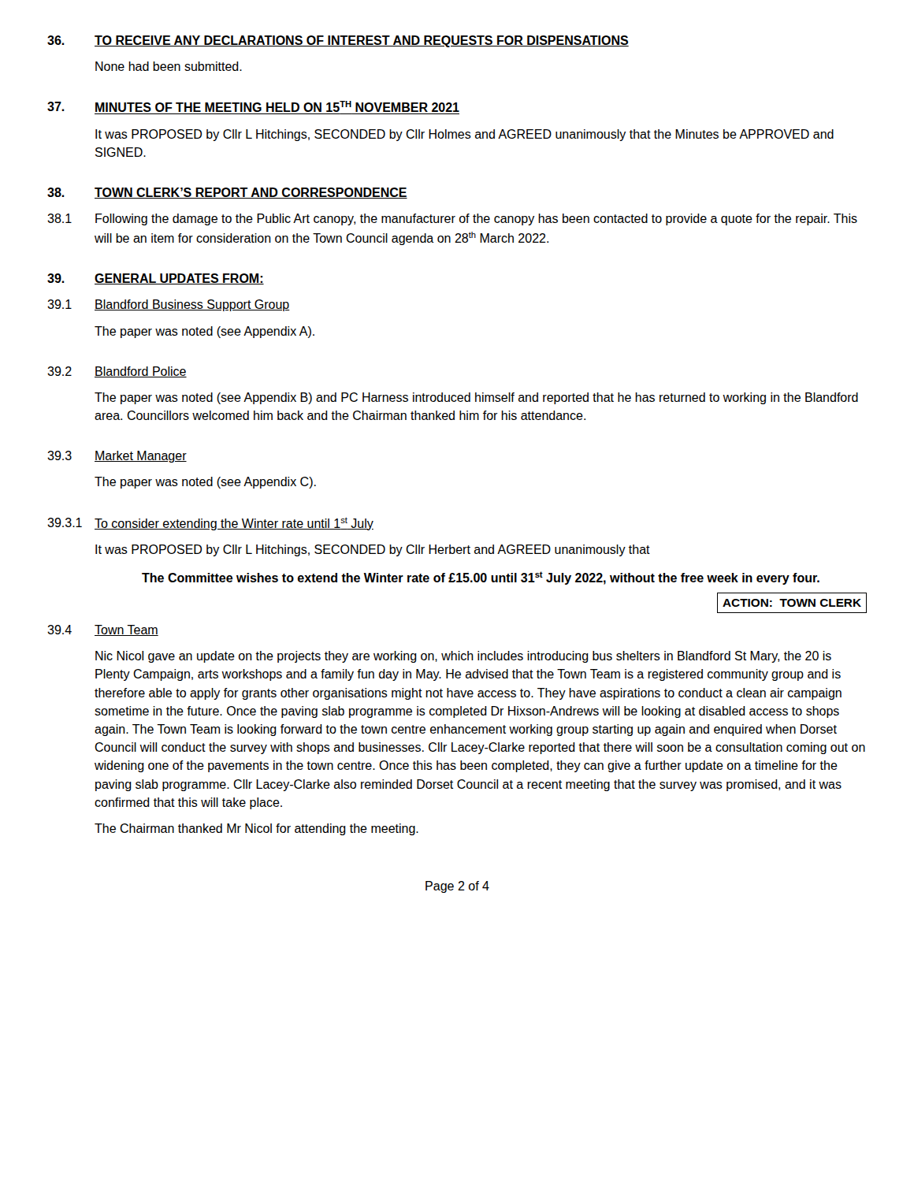36.
To receive any declarations of interest and requests for dispensations
None had been submitted.
37.
Minutes of the meeting held on 15th November 2021
It was PROPOSED by Cllr L Hitchings, SECONDED by Cllr Holmes and AGREED unanimously that the Minutes be APPROVED and SIGNED.
38.
Town Clerk’s report and correspondence
38.1
Following the damage to the Public Art canopy, the manufacturer of the canopy has been contacted to provide a quote for the repair. This will be an item for consideration on the Town Council agenda on 28th March 2022.
39.
General updates from:
39.1
Blandford Business Support Group
The paper was noted (see Appendix A).
39.2
Blandford Police
The paper was noted (see Appendix B) and PC Harness introduced himself and reported that he has returned to working in the Blandford area. Councillors welcomed him back and the Chairman thanked him for his attendance.
39.3
Market Manager
The paper was noted (see Appendix C).
39.3.1
To consider extending the Winter rate until 1st July
It was PROPOSED by Cllr L Hitchings, SECONDED by Cllr Herbert and AGREED unanimously that
The Committee wishes to extend the Winter rate of £15.00 until 31st July 2022, without the free week in every four.
ACTION: TOWN CLERK
39.4
Town Team
Nic Nicol gave an update on the projects they are working on, which includes introducing bus shelters in Blandford St Mary, the 20 is Plenty Campaign, arts workshops and a family fun day in May. He advised that the Town Team is a registered community group and is therefore able to apply for grants other organisations might not have access to. They have aspirations to conduct a clean air campaign sometime in the future. Once the paving slab programme is completed Dr Hixson-Andrews will be looking at disabled access to shops again. The Town Team is looking forward to the town centre enhancement working group starting up again and enquired when Dorset Council will conduct the survey with shops and businesses. Cllr Lacey-Clarke reported that there will soon be a consultation coming out on widening one of the pavements in the town centre. Once this has been completed, they can give a further update on a timeline for the paving slab programme. Cllr Lacey-Clarke also reminded Dorset Council at a recent meeting that the survey was promised, and it was confirmed that this will take place.
The Chairman thanked Mr Nicol for attending the meeting.
Page 2 of 4